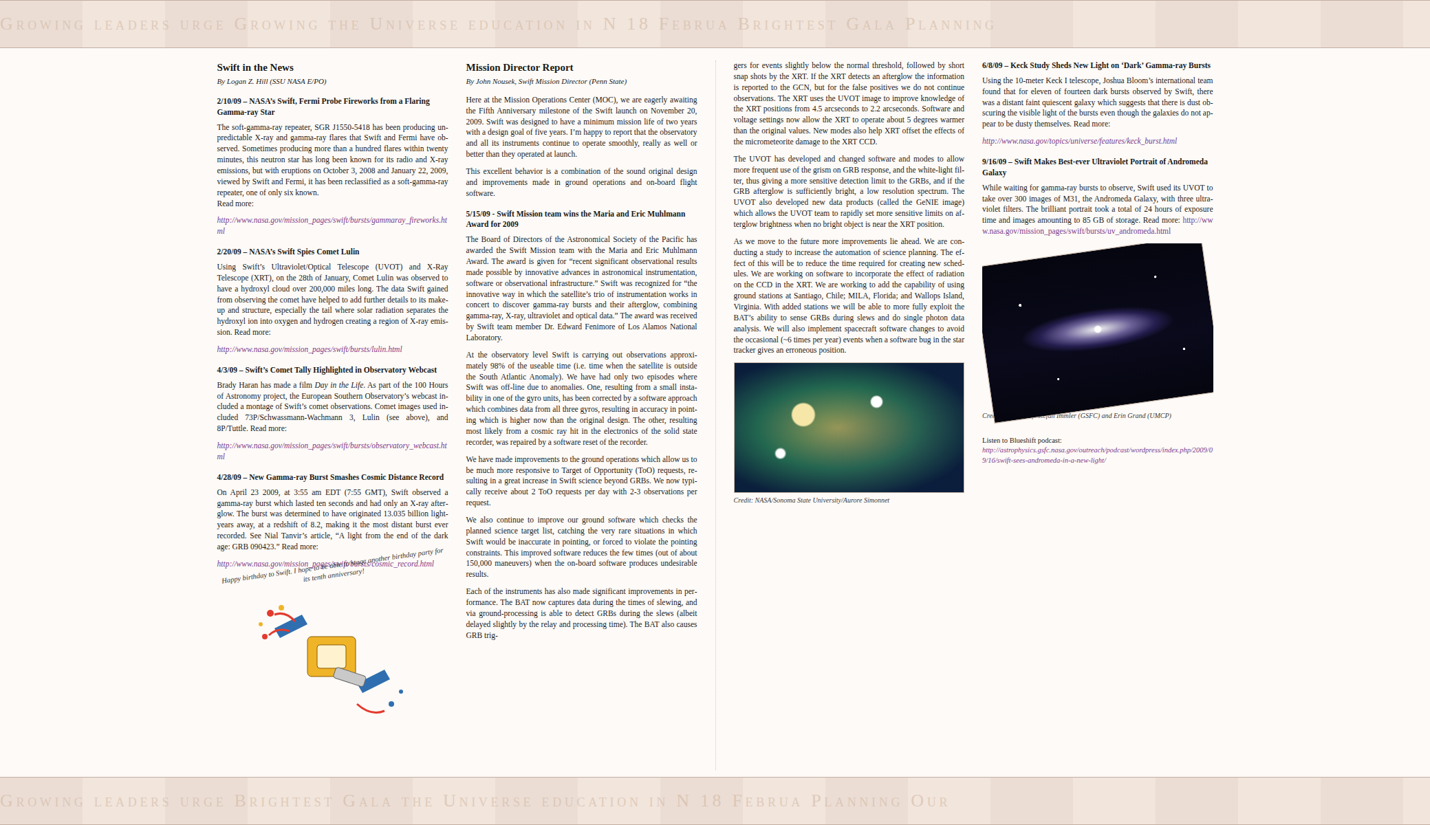Swift in the News
By Logan Z. Hill (SSU NASA E/PO)
2/10/09 – NASA’s Swift, Fermi Probe Fireworks from a Flaring Gamma-ray Star
The soft-gamma-ray repeater, SGR J1550-5418 has been producing unpredictable X-ray and gamma-ray flares that Swift and Fermi have observed. Sometimes producing more than a hundred flares within twenty minutes, this neutron star has long been known for its radio and X-ray emissions, but with eruptions on October 3, 2008 and January 22, 2009, viewed by Swift and Fermi, it has been reclassified as a soft-gamma-ray repeater, one of only six known.
Read more:
http://www.nasa.gov/mission_pages/swift/bursts/gammaray_fireworks.html
2/20/09 – NASA’s Swift Spies Comet Lulin
Using Swift’s Ultraviolet/Optical Telescope (UVOT) and X-Ray Telescope (XRT), on the 28th of January, Comet Lulin was observed to have a hydroxyl cloud over 200,000 miles long. The data Swift gained from observing the comet have helped to add further details to its make-up and structure, especially the tail where solar radiation separates the hydroxyl ion into oxygen and hydrogen creating a region of X-ray emission. Read more:
http://www.nasa.gov/mission_pages/swift/bursts/lulin.html
4/3/09 – Swift’s Comet Tally Highlighted in Observatory Webcast
Brady Haran has made a film Day in the Life. As part of the 100 Hours of Astronomy project, the European Southern Observatory’s webcast included a montage of Swift’s comet observations. Comet images used included 73P/Schwassmann-Wachmann 3, Lulin (see above), and 8P/Tuttle. Read more:
http://www.nasa.gov/mission_pages/swift/bursts/observatory_webcast.html
4/28/09 – New Gamma-ray Burst Smashes Cosmic Distance Record
On April 23 2009, at 3:55 am EDT (7:55 GMT), Swift observed a gamma-ray burst which lasted ten seconds and had only an X-ray afterglow. The burst was determined to have originated 13.035 billion light-years away, at a redshift of 8.2, making it the most distant burst ever recorded. See Nial Tanvir’s article, “A light from the end of the dark age: GRB 090423.” Read more:
http://www.nasa.gov/mission_pages/swift/bursts/cosmic_record.html
Happy birthday to Swift. I hope to be able to stage another birthday party for its tenth anniversary!
Mission Director Report
By John Nousek, Swift Mission Director (Penn State)
Here at the Mission Operations Center (MOC), we are eagerly awaiting the Fifth Anniversary milestone of the Swift launch on November 20, 2009. Swift was designed to have a minimum mission life of two years with a design goal of five years. I’m happy to report that the observatory and all its instruments continue to operate smoothly, really as well or better than they operated at launch.
This excellent behavior is a combination of the sound original design and improvements made in ground operations and on-board flight software.
5/15/09 - Swift Mission team wins the Maria and Eric Muhlmann Award for 2009
The Board of Directors of the Astronomical Society of the Pacific has awarded the Swift Mission team with the Maria and Eric Muhlmann Award. The award is given for “recent significant observational results made possible by innovative advances in astronomical instrumentation, software or observational infrastructure.” Swift was recognized for “the innovative way in which the satellite’s trio of instrumentation works in concert to discover gamma-ray bursts and their afterglow, combining gamma-ray, X-ray, ultraviolet and optical data.” The award was received by Swift team member Dr. Edward Fenimore of Los Alamos National Laboratory.
At the observatory level Swift is carrying out observations approximately 98% of the useable time (i.e. time when the satellite is outside the South Atlantic Anomaly). We have had only two episodes where Swift was off-line due to anomalies. One, resulting from a small instability in one of the gyro units, has been corrected by a software approach which combines data from all three gyros, resulting in accuracy in pointing which is higher now than the original design. The other, resulting most likely from a cosmic ray hit in the electronics of the solid state recorder, was repaired by a software reset of the recorder.
We have made improvements to the ground operations which allow us to be much more responsive to Target of Opportunity (ToO) requests, resulting in a great increase in Swift science beyond GRBs. We now typically receive about 2 ToO requests per day with 2-3 observations per request.
We also continue to improve our ground software which checks the planned science target list, catching the very rare situations in which Swift would be inaccurate in pointing, or forced to violate the pointing constraints. This improved software reduces the few times (out of about 150,000 maneuvers) when the on-board software produces undesirable results.
Each of the instruments has also made significant improvements in performance. The BAT now captures data during the times of slewing, and via ground-processing is able to detect GRBs during the slews (albeit delayed slightly by the relay and processing time). The BAT also causes GRB trig-
2
gers for events slightly below the normal threshold, followed by short snap shots by the XRT. If the XRT detects an afterglow the information is reported to the GCN, but for the false positives we do not continue observations. The XRT uses the UVOT image to improve knowledge of the XRT positions from 4.5 arcseconds to 2.2 arcseconds. Software and voltage settings now allow the XRT to operate about 5 degrees warmer than the original values. New modes also help XRT offset the effects of the micrometeorite damage to the XRT CCD.
The UVOT has developed and changed software and modes to allow more frequent use of the grism on GRB response, and the white-light filter, thus giving a more sensitive detection limit to the GRBs, and if the GRB afterglow is sufficiently bright, a low resolution spectrum. The UVOT also developed new data products (called the GeNIE image) which allows the UVOT team to rapidly set more sensitive limits on afterglow brightness when no bright object is near the XRT position.
As we move to the future more improvements lie ahead. We are conducting a study to increase the automation of science planning. The effect of this will be to reduce the time required for creating new schedules. We are working on software to incorporate the effect of radiation on the CCD in the XRT. We are working to add the capability of using ground stations at Santiago, Chile; MILA, Florida; and Wallops Island, Virginia. With added stations we will be able to more fully exploit the BAT’s ability to sense GRBs during slews and do single photon data analysis. We will also implement spacecraft software changes to avoid the occasional (~6 times per year) events when a software bug in the star tracker gives an erroneous position.
Credit: NASA/Sonoma State University/Aurore Simonnet
6/8/09 – Keck Study Sheds New Light on ‘Dark’ Gamma-ray Bursts
Using the 10-meter Keck I telescope, Joshua Bloom’s international team found that for eleven of fourteen dark bursts observed by Swift, there was a distant faint quiescent galaxy which suggests that there is dust obscuring the visible light of the bursts even though the galaxies do not appear to be dusty themselves. Read more:
http://www.nasa.gov/topics/universe/features/keck_burst.html
9/16/09 – Swift Makes Best-ever Ultraviolet Portrait of Andromeda Galaxy
While waiting for gamma-ray bursts to observe, Swift used its UVOT to take over 300 images of M31, the Andromeda Galaxy, with three ultraviolet filters. The brilliant portrait took a total of 24 hours of exposure time and images amounting to 85 GB of storage. Read more: http://www.nasa.gov/mission_pages/swift/bursts/uv_andromeda.html
Credit: NASA/Swift/Stefan Immler (GSFC) and Erin Grand (UMCP)
Listen to Blueshift podcast:
http://astrophysics.gsfc.nasa.gov/outreach/podcast/wordpress/index.php/2009/09/16/swift-sees-andromeda-in-a-new-light/
3